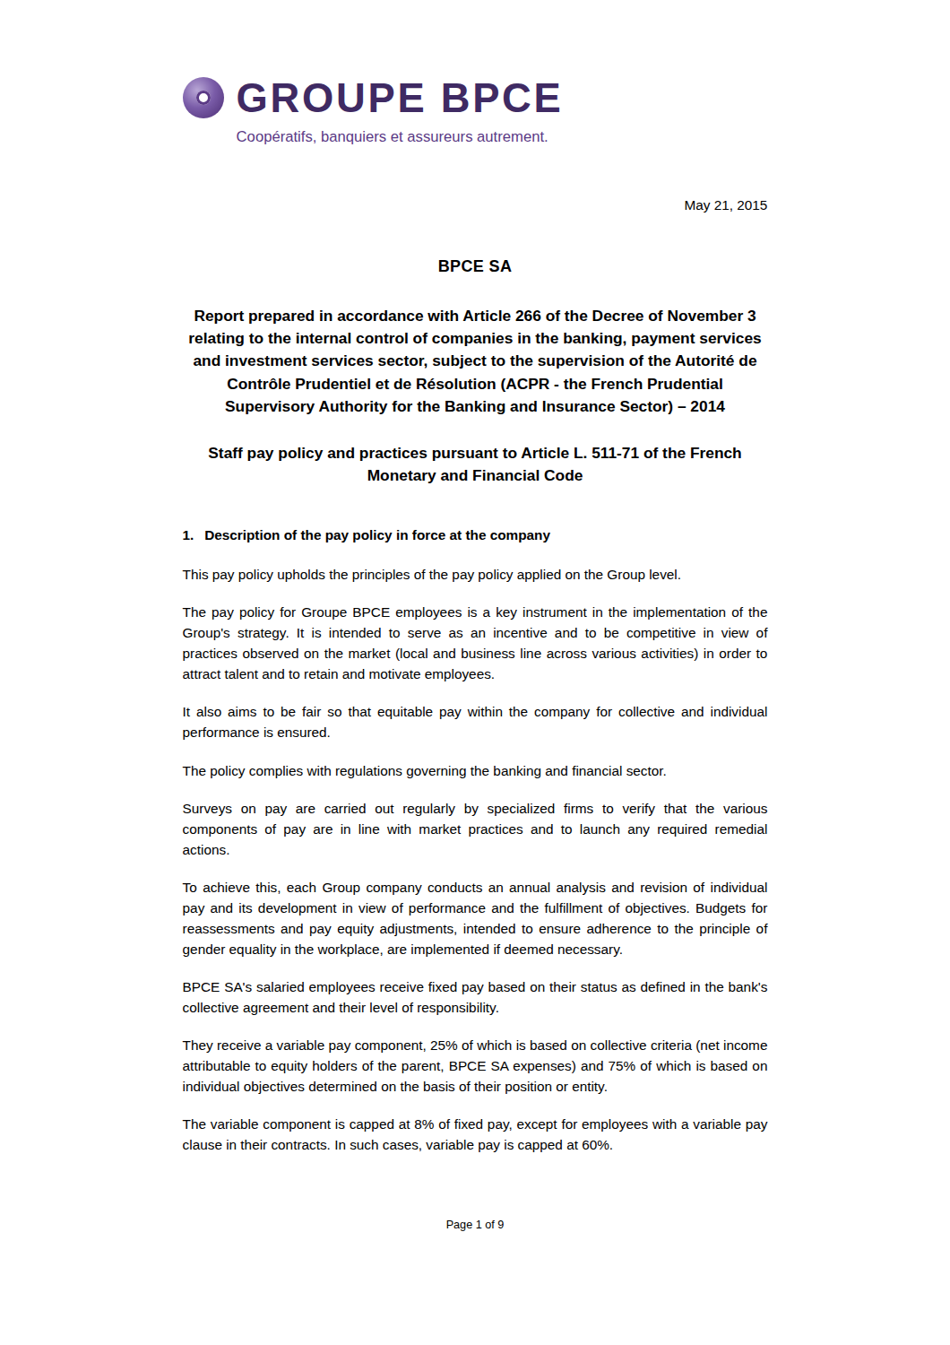GROUPE BPCE
Coopératifs, banquiers et assureurs autrement.
May 21, 2015
BPCE SA
Report prepared in accordance with Article 266 of the Decree of November 3 relating to the internal control of companies in the banking, payment services and investment services sector, subject to the supervision of the Autorité de Contrôle Prudentiel et de Résolution (ACPR - the French Prudential Supervisory Authority for the Banking and Insurance Sector) – 2014
Staff pay policy and practices pursuant to Article L. 511-71 of the French Monetary and Financial Code
1. Description of the pay policy in force at the company
This pay policy upholds the principles of the pay policy applied on the Group level.
The pay policy for Groupe BPCE employees is a key instrument in the implementation of the Group's strategy. It is intended to serve as an incentive and to be competitive in view of practices observed on the market (local and business line across various activities) in order to attract talent and to retain and motivate employees.
It also aims to be fair so that equitable pay within the company for collective and individual performance is ensured.
The policy complies with regulations governing the banking and financial sector.
Surveys on pay are carried out regularly by specialized firms to verify that the various components of pay are in line with market practices and to launch any required remedial actions.
To achieve this, each Group company conducts an annual analysis and revision of individual pay and its development in view of performance and the fulfillment of objectives. Budgets for reassessments and pay equity adjustments, intended to ensure adherence to the principle of gender equality in the workplace, are implemented if deemed necessary.
BPCE SA's salaried employees receive fixed pay based on their status as defined in the bank's collective agreement and their level of responsibility.
They receive a variable pay component, 25% of which is based on collective criteria (net income attributable to equity holders of the parent, BPCE SA expenses) and 75% of which is based on individual objectives determined on the basis of their position or entity.
The variable component is capped at 8% of fixed pay, except for employees with a variable pay clause in their contracts. In such cases, variable pay is capped at 60%.
Page 1 of 9